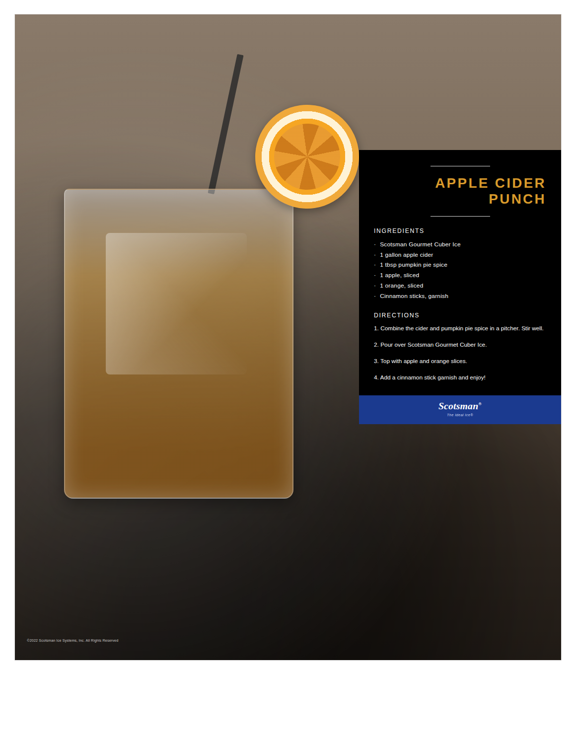Apple Cider
Punch
Ingredients
Scotsman Gourmet Cuber Ice
1 gallon apple cider
1 tbsp pumpkin pie spice
1 apple, sliced
1 orange, sliced
Cinnamon sticks, garnish
Directions
Combine the cider and pumpkin pie spice in a pitcher. Stir well.
Pour over Scotsman Gourmet Cuber Ice.
Top with apple and orange slices.
Add a cinnamon stick garnish and enjoy!
Scotsman®
The Ideal Ice®
©2022 Scotsman Ice Systems, Inc. All Rights Reserved